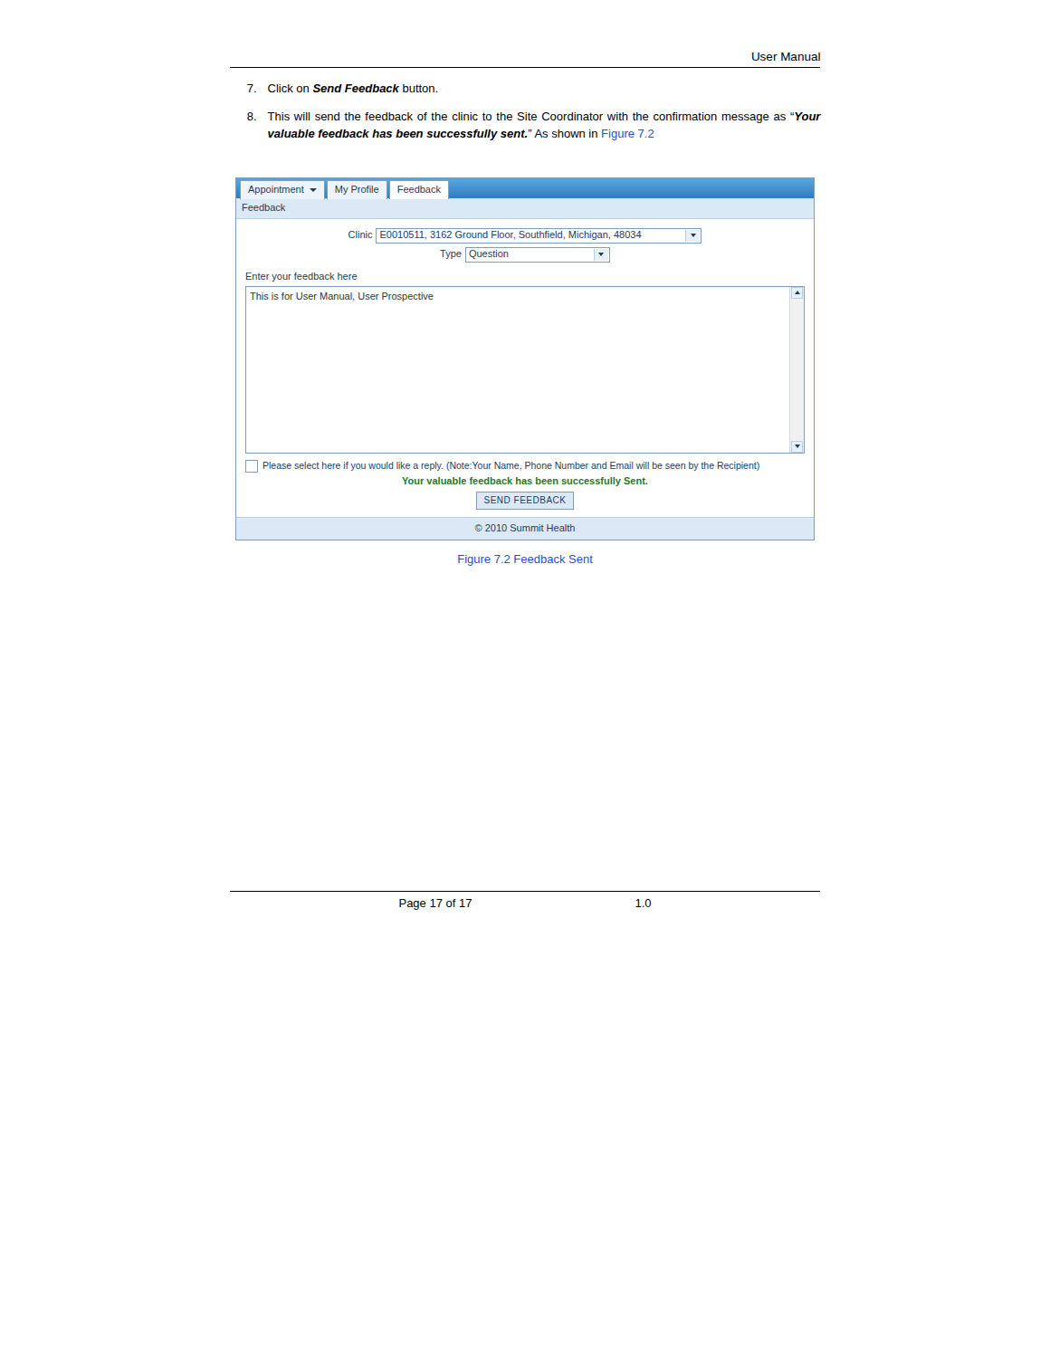User Manual
7. Click on Send Feedback button.
8. This will send the feedback of the clinic to the Site Coordinator with the confirmation message as “Your valuable feedback has been successfully sent.” As shown in Figure 7.2
Appointment
My Profile
Feedback
Feedback
Clinic
E0010511, 3162 Ground Floor, Southfield, Michigan, 48034
Type
Question
Enter your feedback here
This is for User Manual, User Prospective
Please select here if you would like a reply. (Note:Your Name, Phone Number and Email will be seen by the Recipient)
Your valuable feedback has been successfully Sent.
SEND FEEDBACK
© 2010 Summit Health
Figure 7.2 Feedback Sent
Page 17 of 17 1.0